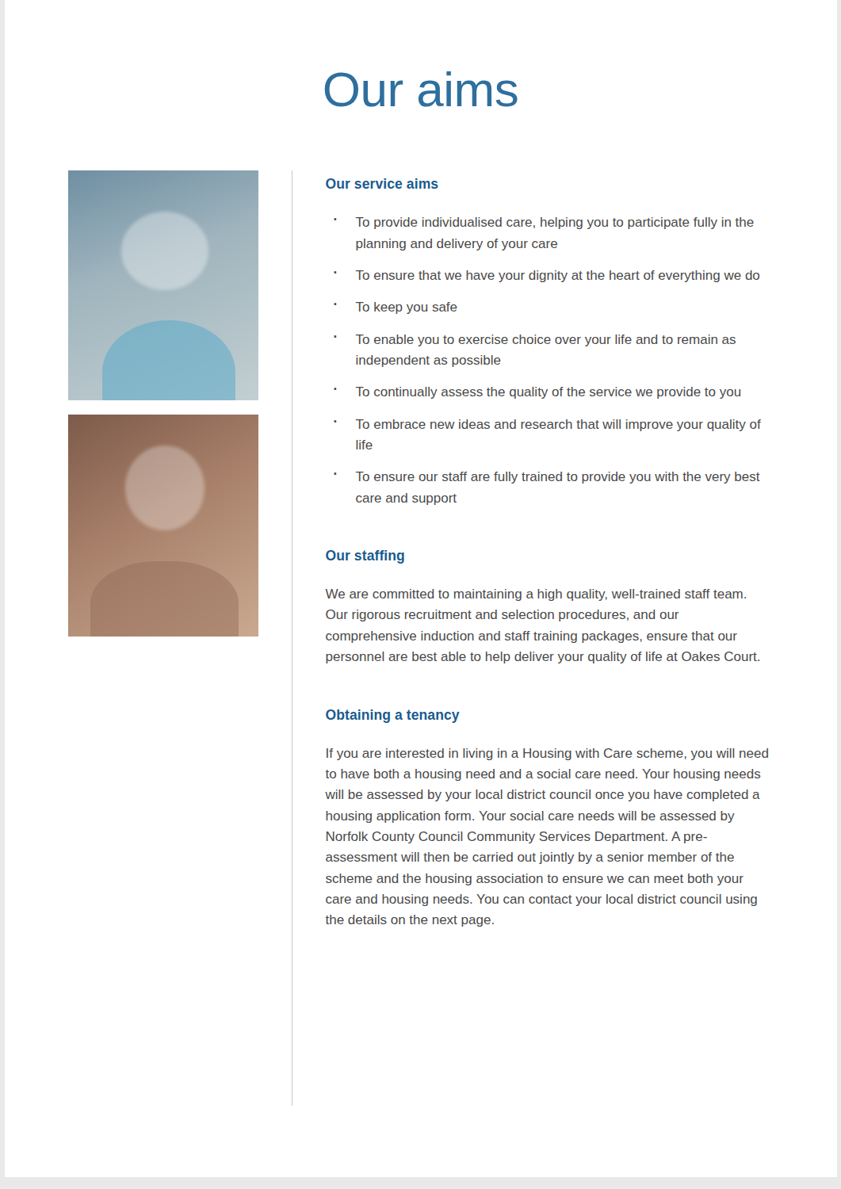Our aims
Our service aims
To provide individualised care, helping you to participate fully in the planning and delivery of your care
To ensure that we have your dignity at the heart of everything we do
To keep you safe
To enable you to exercise choice over your life and to remain as independent as possible
To continually assess the quality of the service we provide to you
To embrace new ideas and research that will improve your quality of life
To ensure our staff are fully trained to provide you with the very best care and support
Our staffing
We are committed to maintaining a high quality, well-trained staff team. Our rigorous recruitment and selection procedures, and our comprehensive induction and staff training packages, ensure that our personnel are best able to help deliver your quality of life at Oakes Court.
Obtaining a tenancy
If you are interested in living in a Housing with Care scheme, you will need to have both a housing need and a social care need. Your housing needs will be assessed by your local district council once you have completed a housing application form. Your social care needs will be assessed by Norfolk County Council Community Services Department. A pre-assessment will then be carried out jointly by a senior member of the scheme and the housing association to ensure we can meet both your care and housing needs. You can contact your local district council using the details on the next page.